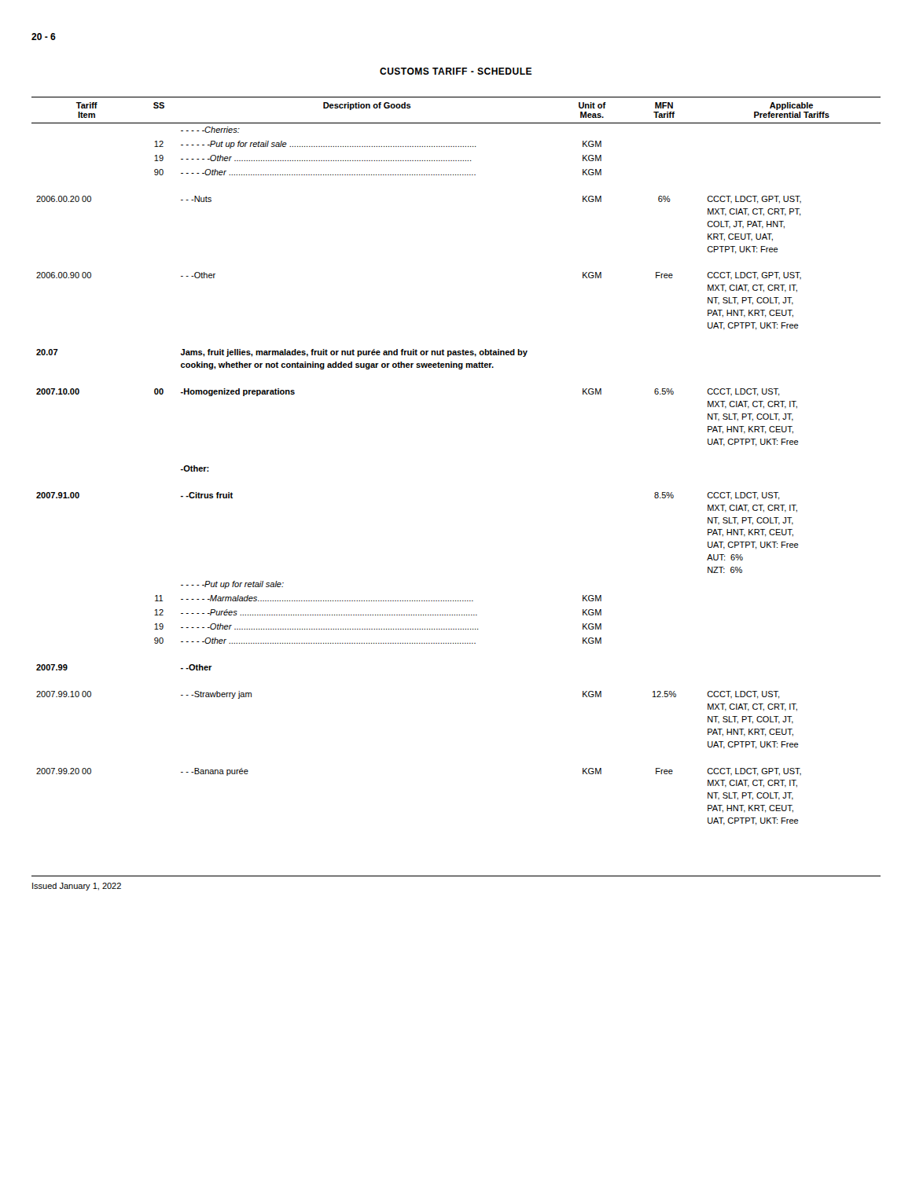20 - 6
CUSTOMS TARIFF - SCHEDULE
| Tariff Item | SS | Description of Goods | Unit of Meas. | MFN Tariff | Applicable Preferential Tariffs |
| --- | --- | --- | --- | --- | --- |
| | | - - - - -Cherries: | | | |
| | 12 | - - - - - -Put up for retail sale .............................................................................. | KGM | | |
| | 19 | - - - - - -Other ................................................................................................... | KGM | | |
| | 90 | - - - - -Other ....................................................................................................... | KGM | | |
| 2006.00.20 00 | | - - -Nuts | KGM | 6% | CCCT, LDCT, GPT, UST, MXT, CIAT, CT, CRT, PT, COLT, JT, PAT, HNT, KRT, CEUT, UAT, CPTPT, UKT: Free |
| 2006.00.90 00 | | - - -Other | KGM | Free | CCCT, LDCT, GPT, UST, MXT, CIAT, CT, CRT, IT, NT, SLT, PT, COLT, JT, PAT, HNT, KRT, CEUT, UAT, CPTPT, UKT: Free |
| 20.07 | | Jams, fruit jellies, marmalades, fruit or nut purée and fruit or nut pastes, obtained by cooking, whether or not containing added sugar or other sweetening matter. | | | |
| 2007.10.00 | 00 | -Homogenized preparations | KGM | 6.5% | CCCT, LDCT, UST, MXT, CIAT, CT, CRT, IT, NT, SLT, PT, COLT, JT, PAT, HNT, KRT, CEUT, UAT, CPTPT, UKT: Free |
| | | -Other: | | | |
| 2007.91.00 | | - -Citrus fruit | | 8.5% | CCCT, LDCT, UST, MXT, CIAT, CT, CRT, IT, NT, SLT, PT, COLT, JT, PAT, HNT, KRT, CEUT, UAT, CPTPT, UKT: Free AUT: 6% NZT: 6% |
| | | - - - - -Put up for retail sale: | | | |
| | 11 | - - - - - -Marmalades .......................................................................................... | KGM | | |
| | 12 | - - - - - -Purées ................................................................................................... | KGM | | |
| | 19 | - - - - - -Other ...................................................................................................... | KGM | | |
| | 90 | - - - - -Other ....................................................................................................... | KGM | | |
| 2007.99 | | - -Other | | | |
| 2007.99.10 00 | | - - -Strawberry jam | KGM | 12.5% | CCCT, LDCT, UST, MXT, CIAT, CT, CRT, IT, NT, SLT, PT, COLT, JT, PAT, HNT, KRT, CEUT, UAT, CPTPT, UKT: Free |
| 2007.99.20 00 | | - - -Banana purée | KGM | Free | CCCT, LDCT, GPT, UST, MXT, CIAT, CT, CRT, IT, NT, SLT, PT, COLT, JT, PAT, HNT, KRT, CEUT, UAT, CPTPT, UKT: Free |
Issued January 1, 2022